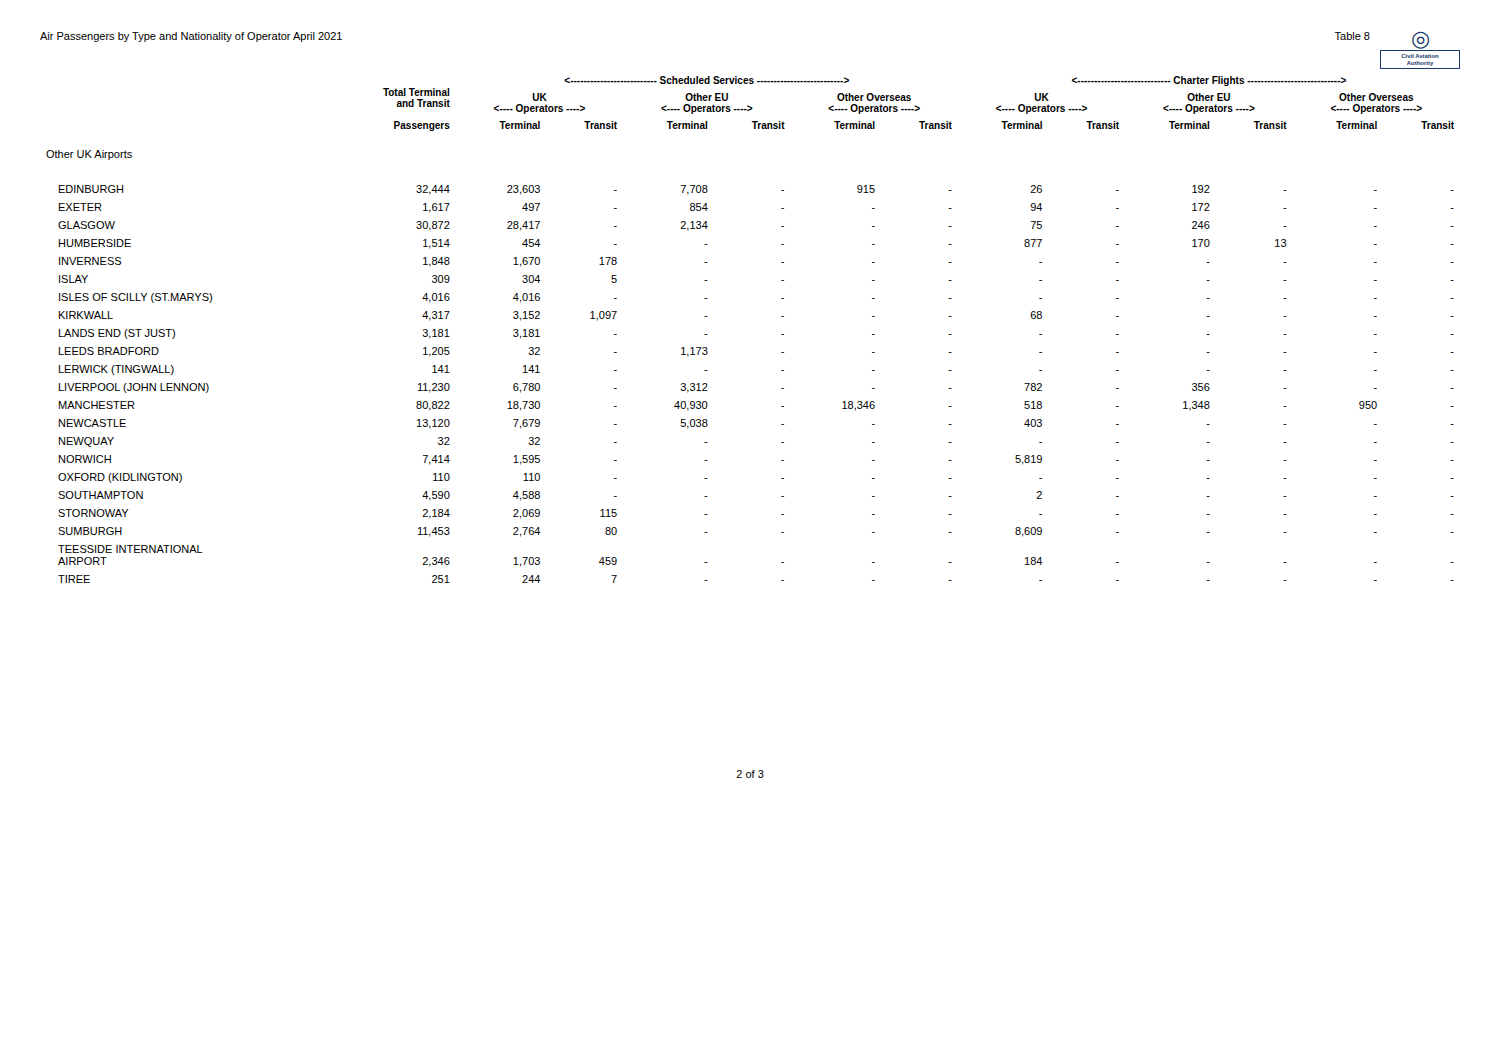◎
Civil Aviation
Authority
Air Passengers by Type and Nationality of Operator April 2021
Table 8
| | Total Terminal and Transit Passengers | <-------------------------- Scheduled Services --------------------------> | <---------------------------- Charter Flights ----------------------------> |
| --- | --- | --- | --- |
| | UK <---- Operators ----> | Other EU <---- Operators ----> | Other Overseas <---- Operators ----> | UK <---- Operators ----> | Other EU <---- Operators ----> | Other Overseas <---- Operators ----> |
| | Terminal | Transit | Terminal | Transit | Terminal | Transit | Terminal | Transit | Terminal | Transit | Terminal | Transit |
| Other UK Airports |
| EDINBURGH | 32,444 | 23,603 | - | 7,708 | - | 915 | - | 26 | - | 192 | - | - | - |
| EXETER | 1,617 | 497 | - | 854 | - | - | - | 94 | - | 172 | - | - | - |
| GLASGOW | 30,872 | 28,417 | - | 2,134 | - | - | - | 75 | - | 246 | - | - | - |
| HUMBERSIDE | 1,514 | 454 | - | - | - | - | - | 877 | - | 170 | 13 | - | - |
| INVERNESS | 1,848 | 1,670 | 178 | - | - | - | - | - | - | - | - | - | - |
| ISLAY | 309 | 304 | 5 | - | - | - | - | - | - | - | - | - | - |
| ISLES OF SCILLY (ST.MARYS) | 4,016 | 4,016 | - | - | - | - | - | - | - | - | - | - | - |
| KIRKWALL | 4,317 | 3,152 | 1,097 | - | - | - | - | 68 | - | - | - | - | - |
| LANDS END (ST JUST) | 3,181 | 3,181 | - | - | - | - | - | - | - | - | - | - | - |
| LEEDS BRADFORD | 1,205 | 32 | - | 1,173 | - | - | - | - | - | - | - | - | - |
| LERWICK (TINGWALL) | 141 | 141 | - | - | - | - | - | - | - | - | - | - | - |
| LIVERPOOL (JOHN LENNON) | 11,230 | 6,780 | - | 3,312 | - | - | - | 782 | - | 356 | - | - | - |
| MANCHESTER | 80,822 | 18,730 | - | 40,930 | - | 18,346 | - | 518 | - | 1,348 | - | 950 | - |
| NEWCASTLE | 13,120 | 7,679 | - | 5,038 | - | - | - | 403 | - | - | - | - | - |
| NEWQUAY | 32 | 32 | - | - | - | - | - | - | - | - | - | - | - |
| NORWICH | 7,414 | 1,595 | - | - | - | - | - | 5,819 | - | - | - | - | - |
| OXFORD (KIDLINGTON) | 110 | 110 | - | - | - | - | - | - | - | - | - | - | - |
| SOUTHAMPTON | 4,590 | 4,588 | - | - | - | - | - | 2 | - | - | - | - | - |
| STORNOWAY | 2,184 | 2,069 | 115 | - | - | - | - | - | - | - | - | - | - |
| SUMBURGH | 11,453 | 2,764 | 80 | - | - | - | - | 8,609 | - | - | - | - | - |
| TEESSIDE INTERNATIONAL AIRPORT | 2,346 | 1,703 | 459 | - | - | - | - | 184 | - | - | - | - | - |
| TIREE | 251 | 244 | 7 | - | - | - | - | - | - | - | - | - | - |
2 of 3